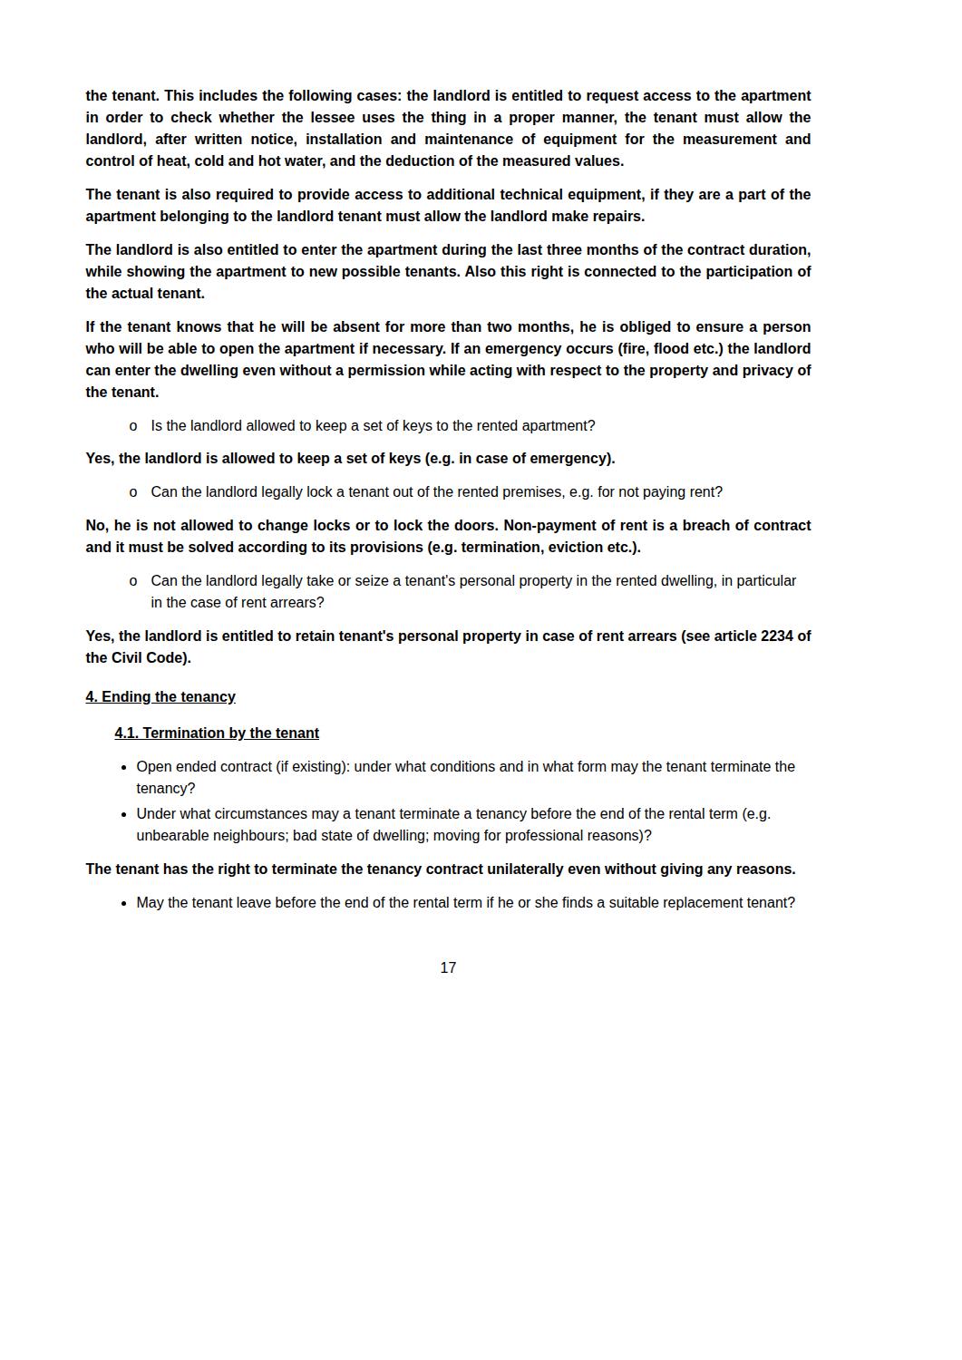the tenant. This includes the following cases: the landlord is entitled to request access to the apartment in order to check whether the lessee uses the thing in a proper manner, the tenant must allow the landlord, after written notice, installation and maintenance of equipment for the measurement and control of heat, cold and hot water, and the deduction of the measured values.
The tenant is also required to provide access to additional technical equipment, if they are a part of the apartment belonging to the landlord tenant must allow the landlord make repairs.
The landlord is also entitled to enter the apartment during the last three months of the contract duration, while showing the apartment to new possible tenants. Also this right is connected to the participation of the actual tenant.
If the tenant knows that he will be absent for more than two months, he is obliged to ensure a person who will be able to open the apartment if necessary. If an emergency occurs (fire, flood etc.) the landlord can enter the dwelling even without a permission while acting with respect to the property and privacy of the tenant.
Is the landlord allowed to keep a set of keys to the rented apartment?
Yes, the landlord is allowed to keep a set of keys (e.g. in case of emergency).
Can the landlord legally lock a tenant out of the rented premises, e.g. for not paying rent?
No, he is not allowed to change locks or to lock the doors. Non-payment of rent is a breach of contract and it must be solved according to its provisions (e.g. termination, eviction etc.).
Can the landlord legally take or seize a tenant's personal property in the rented dwelling, in particular in the case of rent arrears?
Yes, the landlord is entitled to retain tenant's personal property in case of rent arrears (see article 2234 of the Civil Code).
4. Ending the tenancy
4.1. Termination by the tenant
Open ended contract (if existing): under what conditions and in what form may the tenant terminate the tenancy?
Under what circumstances may a tenant terminate a tenancy before the end of the rental term (e.g. unbearable neighbours; bad state of dwelling; moving for professional reasons)?
The tenant has the right to terminate the tenancy contract unilaterally even without giving any reasons.
May the tenant leave before the end of the rental term if he or she finds a suitable replacement tenant?
17